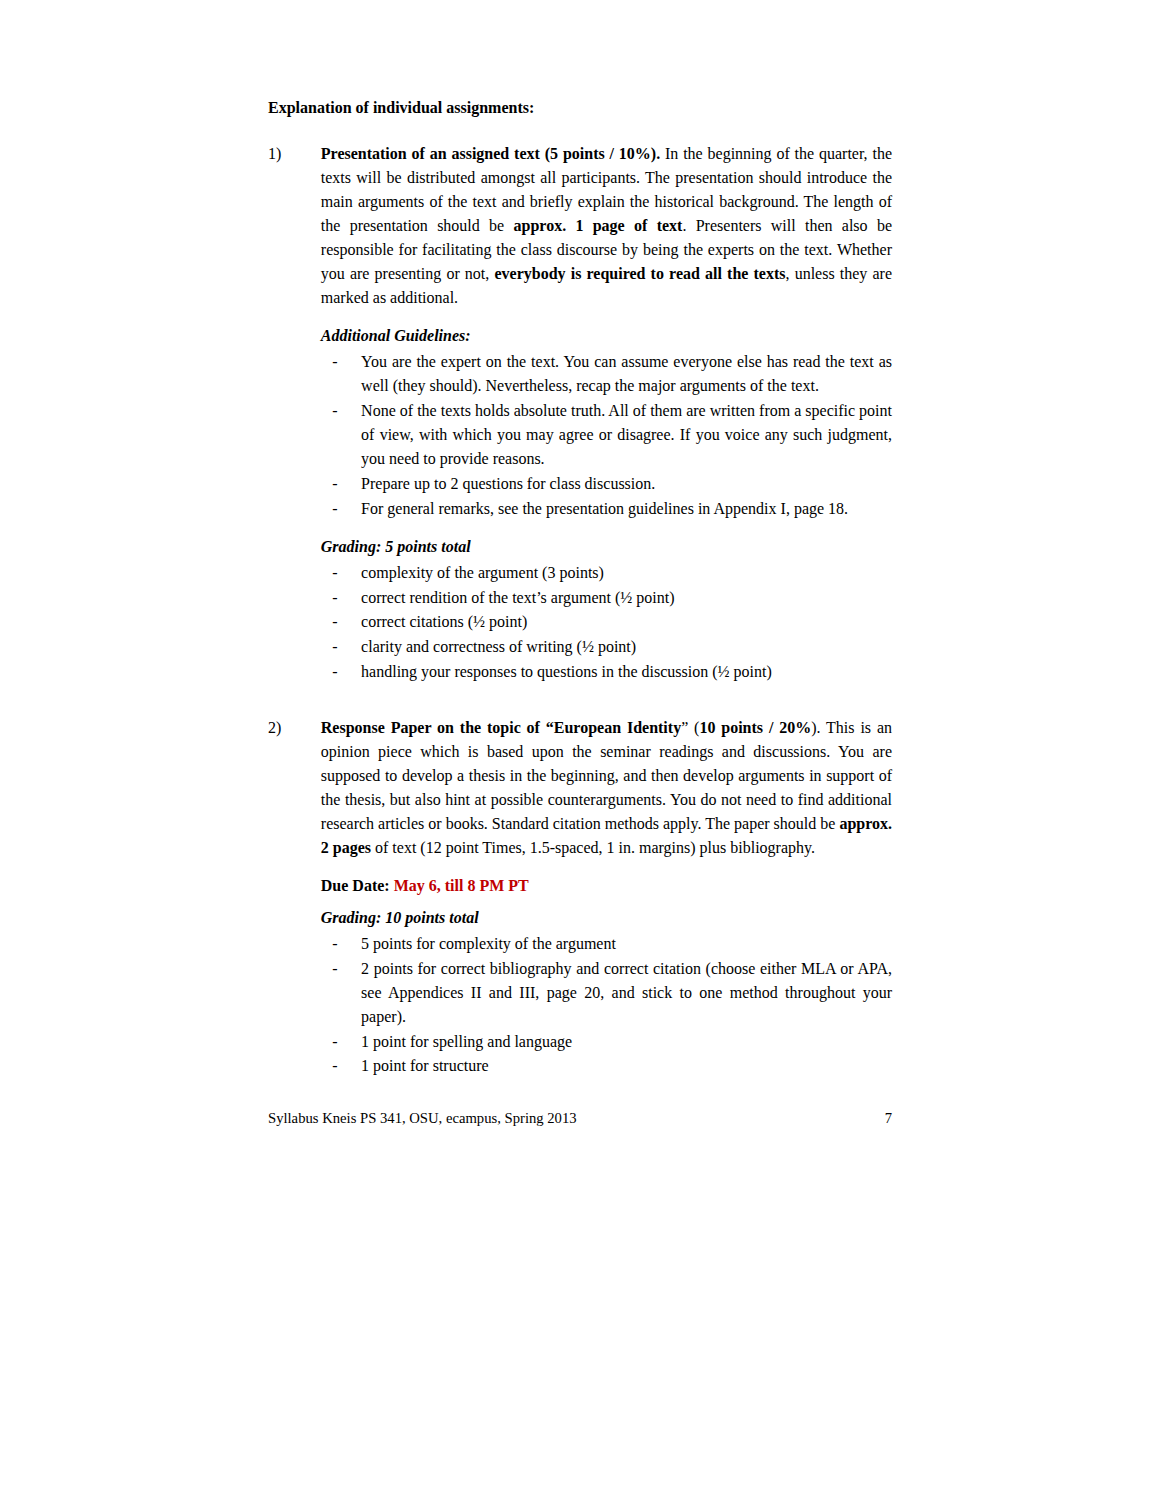Explanation of individual assignments:
1)
Presentation of an assigned text (5 points / 10%). In the beginning of the quarter, the texts will be distributed amongst all participants. The presentation should introduce the main arguments of the text and briefly explain the historical background. The length of the presentation should be approx. 1 page of text. Presenters will then also be responsible for facilitating the class discourse by being the experts on the text. Whether you are presenting or not, everybody is required to read all the texts, unless they are marked as additional.
Additional Guidelines:
You are the expert on the text. You can assume everyone else has read the text as well (they should). Nevertheless, recap the major arguments of the text.
None of the texts holds absolute truth. All of them are written from a specific point of view, with which you may agree or disagree. If you voice any such judgment, you need to provide reasons.
Prepare up to 2 questions for class discussion.
For general remarks, see the presentation guidelines in Appendix I, page 18.
Grading: 5 points total
complexity of the argument (3 points)
correct rendition of the text’s argument (½ point)
correct citations (½ point)
clarity and correctness of writing (½ point)
handling your responses to questions in the discussion (½ point)
2)
Response Paper on the topic of “European Identity” (10 points / 20%). This is an opinion piece which is based upon the seminar readings and discussions. You are supposed to develop a thesis in the beginning, and then develop arguments in support of the thesis, but also hint at possible counterarguments. You do not need to find additional research articles or books. Standard citation methods apply. The paper should be approx. 2 pages of text (12 point Times, 1.5-spaced, 1 in. margins) plus bibliography.
Due Date: May 6, till 8 PM PT
Grading: 10 points total
5 points for complexity of the argument
2 points for correct bibliography and correct citation (choose either MLA or APA, see Appendices II and III, page 20, and stick to one method throughout your paper).
1 point for spelling and language
1 point for structure
Syllabus Kneis PS 341, OSU, ecampus, Spring 2013
7